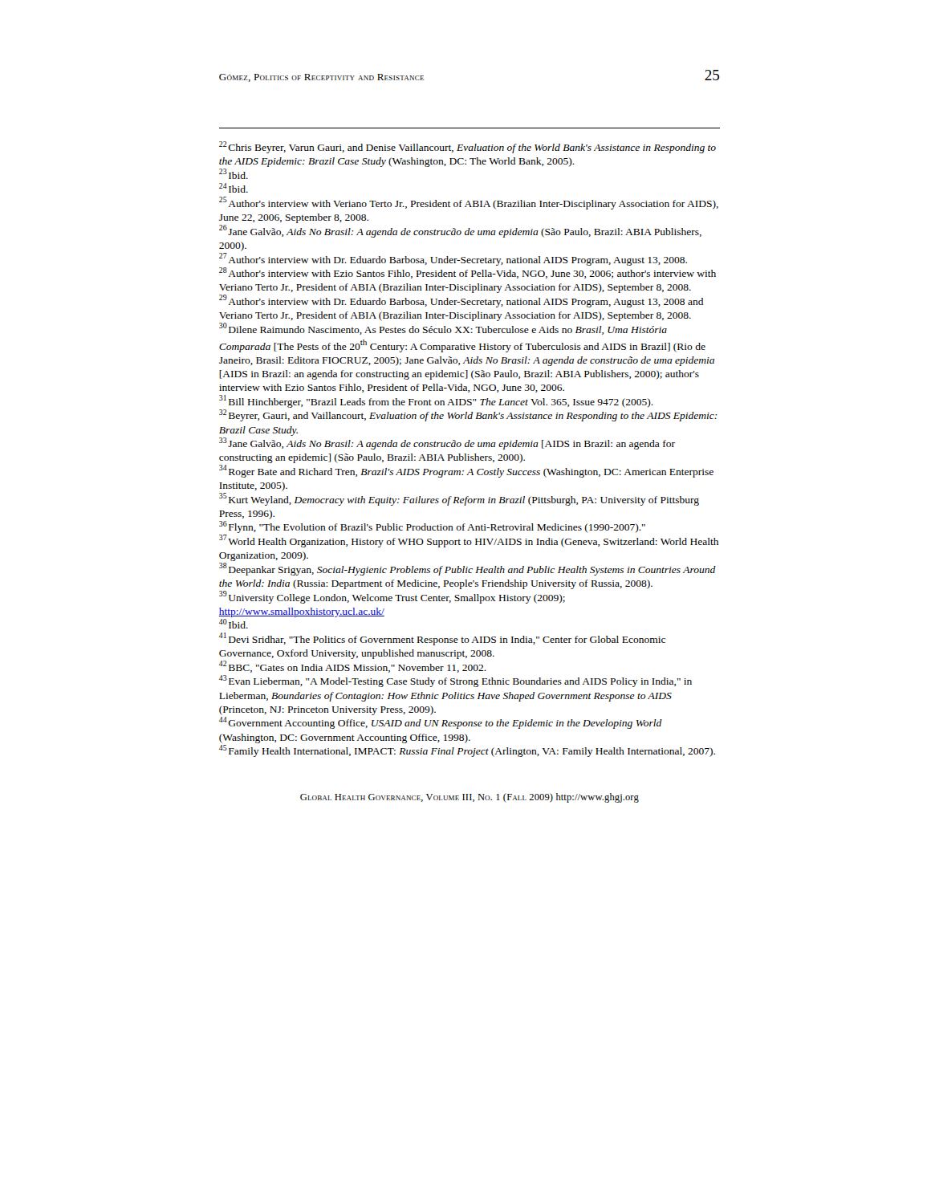Gómez, Politics of Receptivity and Resistance 25
22Chris Beyrer, Varun Gauri, and Denise Vaillancourt, Evaluation of the World Bank's Assistance in Responding to the AIDS Epidemic: Brazil Case Study (Washington, DC: The World Bank, 2005).
23Ibid.
24Ibid.
25Author's interview with Veriano Terto Jr., President of ABIA (Brazilian Inter-Disciplinary Association for AIDS), June 22, 2006, September 8, 2008.
26Jane Galvão, Aids No Brasil: A agenda de construcão de uma epidemia (São Paulo, Brazil: ABIA Publishers, 2000).
27Author's interview with Dr. Eduardo Barbosa, Under-Secretary, national AIDS Program, August 13, 2008.
28Author's interview with Ezio Santos Fihlo, President of Pella-Vida, NGO, June 30, 2006; author's interview with Veriano Terto Jr., President of ABIA (Brazilian Inter-Disciplinary Association for AIDS), September 8, 2008.
29Author's interview with Dr. Eduardo Barbosa, Under-Secretary, national AIDS Program, August 13, 2008 and Veriano Terto Jr., President of ABIA (Brazilian Inter-Disciplinary Association for AIDS), September 8, 2008.
30Dilene Raimundo Nascimento, As Pestes do Século XX: Tuberculose e Aids no Brasil, Uma História Comparada [The Pests of the 20th Century: A Comparative History of Tuberculosis and AIDS in Brazil] (Rio de Janeiro, Brasil: Editora FIOCRUZ, 2005); Jane Galvão, Aids No Brasil: A agenda de construcão de uma epidemia [AIDS in Brazil: an agenda for constructing an epidemic] (São Paulo, Brazil: ABIA Publishers, 2000); author's interview with Ezio Santos Fihlo, President of Pella-Vida, NGO, June 30, 2006.
31Bill Hinchberger, "Brazil Leads from the Front on AIDS" The Lancet Vol. 365, Issue 9472 (2005).
32Beyrer, Gauri, and Vaillancourt, Evaluation of the World Bank's Assistance in Responding to the AIDS Epidemic: Brazil Case Study.
33Jane Galvão, Aids No Brasil: A agenda de construcão de uma epidemia [AIDS in Brazil: an agenda for constructing an epidemic] (São Paulo, Brazil: ABIA Publishers, 2000).
34Roger Bate and Richard Tren, Brazil's AIDS Program: A Costly Success (Washington, DC: American Enterprise Institute, 2005).
35Kurt Weyland, Democracy with Equity: Failures of Reform in Brazil (Pittsburgh, PA: University of Pittsburg Press, 1996).
36Flynn, "The Evolution of Brazil's Public Production of Anti-Retroviral Medicines (1990-2007)."
37World Health Organization, History of WHO Support to HIV/AIDS in India (Geneva, Switzerland: World Health Organization, 2009).
38Deepankar Srigyan, Social-Hygienic Problems of Public Health and Public Health Systems in Countries Around the World: India (Russia: Department of Medicine, People's Friendship University of Russia, 2008).
39University College London, Welcome Trust Center, Smallpox History (2009); http://www.smallpoxhistory.ucl.ac.uk/
40Ibid.
41Devi Sridhar, "The Politics of Government Response to AIDS in India," Center for Global Economic Governance, Oxford University, unpublished manuscript, 2008.
42BBC, "Gates on India AIDS Mission," November 11, 2002.
43Evan Lieberman, "A Model-Testing Case Study of Strong Ethnic Boundaries and AIDS Policy in India," in Lieberman, Boundaries of Contagion: How Ethnic Politics Have Shaped Government Response to AIDS (Princeton, NJ: Princeton University Press, 2009).
44Government Accounting Office, USAID and UN Response to the Epidemic in the Developing World (Washington, DC: Government Accounting Office, 1998).
45Family Health International, IMPACT: Russia Final Project (Arlington, VA: Family Health International, 2007).
Global Health Governance, Volume III, No. 1 (Fall 2009) http://www.ghgj.org